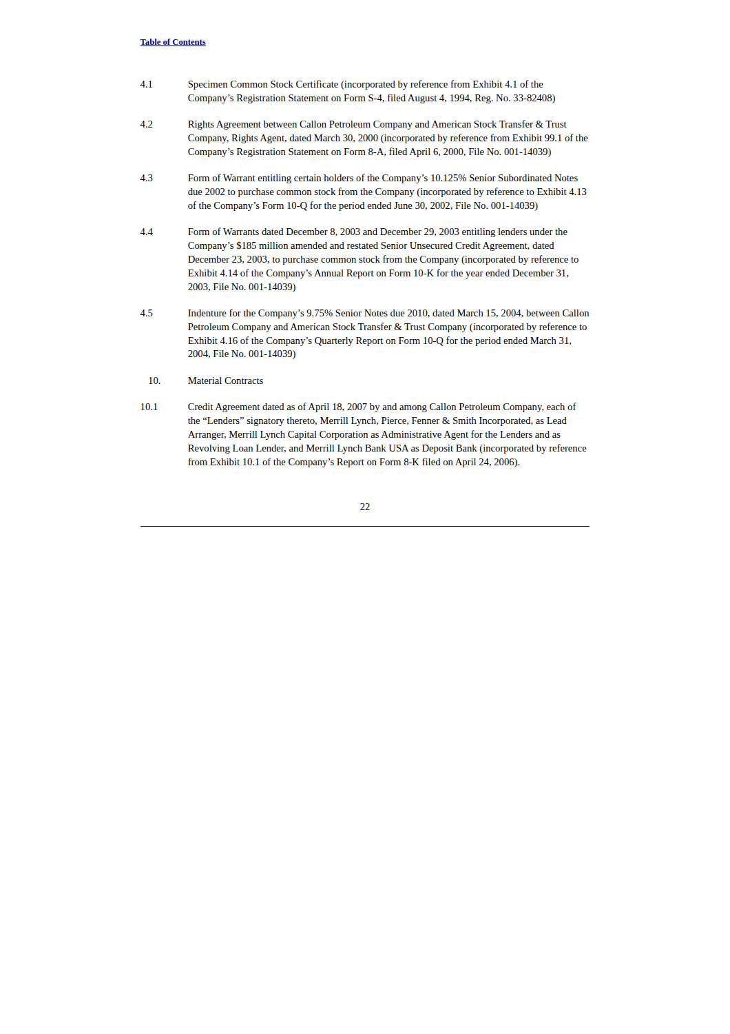Table of Contents
| 4.1 | Specimen Common Stock Certificate (incorporated by reference from Exhibit 4.1 of the Company’s Registration Statement on Form S-4, filed August 4, 1994, Reg. No. 33-82408) |
| 4.2 | Rights Agreement between Callon Petroleum Company and American Stock Transfer & Trust Company, Rights Agent, dated March 30, 2000 (incorporated by reference from Exhibit 99.1 of the Company’s Registration Statement on Form 8-A, filed April 6, 2000, File No. 001-14039) |
| 4.3 | Form of Warrant entitling certain holders of the Company’s 10.125% Senior Subordinated Notes due 2002 to purchase common stock from the Company (incorporated by reference to Exhibit 4.13 of the Company’s Form 10-Q for the period ended June 30, 2002, File No. 001-14039) |
| 4.4 | Form of Warrants dated December 8, 2003 and December 29, 2003 entitling lenders under the Company’s $185 million amended and restated Senior Unsecured Credit Agreement, dated December 23, 2003, to purchase common stock from the Company (incorporated by reference to Exhibit 4.14 of the Company’s Annual Report on Form 10-K for the year ended December 31, 2003, File No. 001-14039) |
| 4.5 | Indenture for the Company’s 9.75% Senior Notes due 2010, dated March 15, 2004, between Callon Petroleum Company and American Stock Transfer & Trust Company (incorporated by reference to Exhibit 4.16 of the Company’s Quarterly Report on Form 10-Q for the period ended March 31, 2004, File No. 001-14039) |
| 10. | Material Contracts |
| 10.1 | Credit Agreement dated as of April 18, 2007 by and among Callon Petroleum Company, each of the “Lenders” signatory thereto, Merrill Lynch, Pierce, Fenner & Smith Incorporated, as Lead Arranger, Merrill Lynch Capital Corporation as Administrative Agent for the Lenders and as Revolving Loan Lender, and Merrill Lynch Bank USA as Deposit Bank (incorporated by reference from Exhibit 10.1 of the Company’s Report on Form 8-K filed on April 24, 2006). |
22